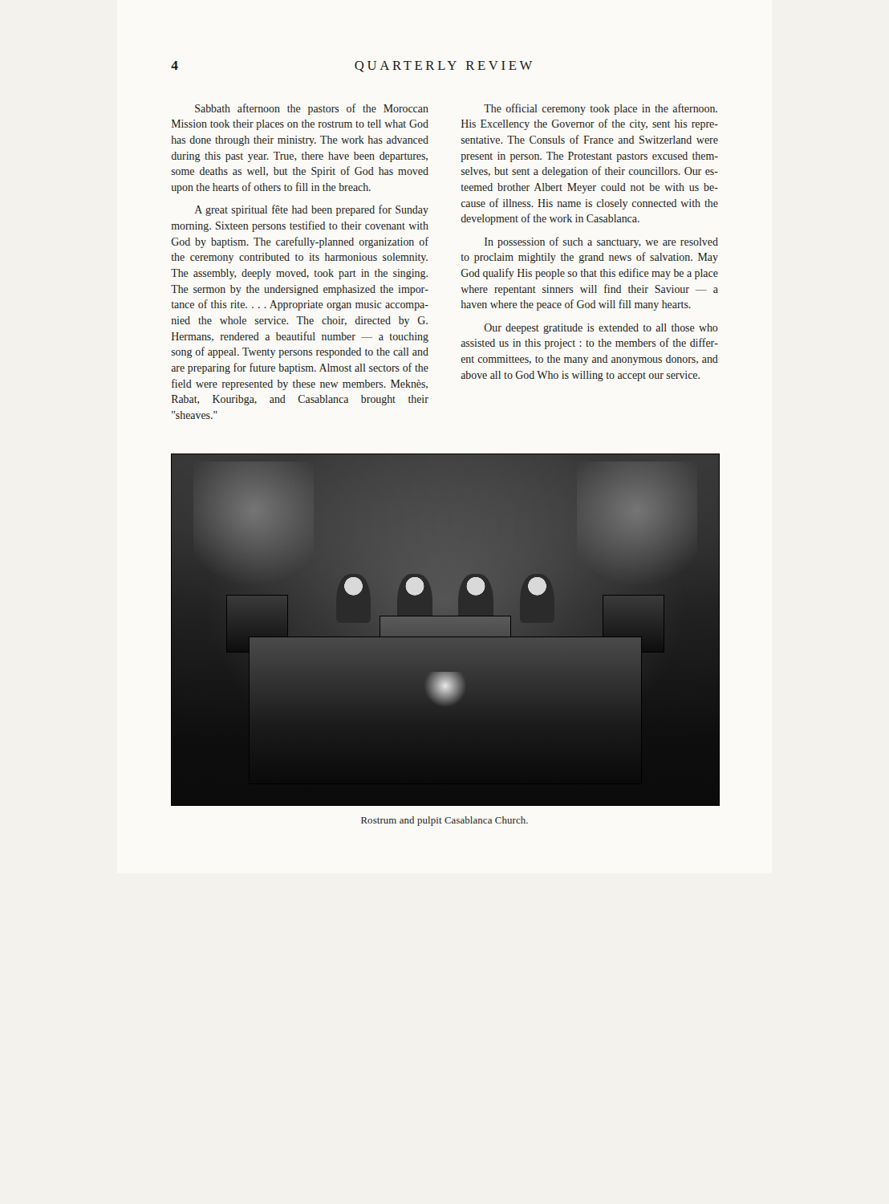4
Quarterly Review
Sabbath afternoon the pastors of the Moroccan Mission took their places on the rostrum to tell what God has done through their ministry. The work has advanced during this past year. True, there have been departures, some deaths as well, but the Spirit of God has moved upon the hearts of others to fill in the breach.
A great spiritual fête had been prepared for Sunday morning. Sixteen persons testified to their covenant with God by baptism. The carefully-planned organization of the ceremony contributed to its harmonious solemnity. The assembly, deeply moved, took part in the singing. The sermon by the undersigned emphasized the importance of this rite. . . . Appropriate organ music accompanied the whole service. The choir, directed by G. Hermans, rendered a beautiful number — a touching song of appeal. Twenty persons responded to the call and are preparing for future baptism. Almost all sectors of the field were represented by these new members. Meknès, Rabat, Kouribga, and Casablanca brought their "sheaves."
The official ceremony took place in the afternoon. His Excellency the Governor of the city, sent his representative. The Consuls of France and Switzerland were present in person. The Protestant pastors excused themselves, but sent a delegation of their councillors. Our esteemed brother Albert Meyer could not be with us because of illness. His name is closely connected with the development of the work in Casablanca.
In possession of such a sanctuary, we are resolved to proclaim mightily the grand news of salvation. May God qualify His people so that this edifice may be a place where repentant sinners will find their Saviour — a haven where the peace of God will fill many hearts.
Our deepest gratitude is extended to all those who assisted us in this project : to the members of the different committees, to the many and anonymous donors, and above all to God Who is willing to accept our service.
Rostrum and pulpit Casablanca Church.